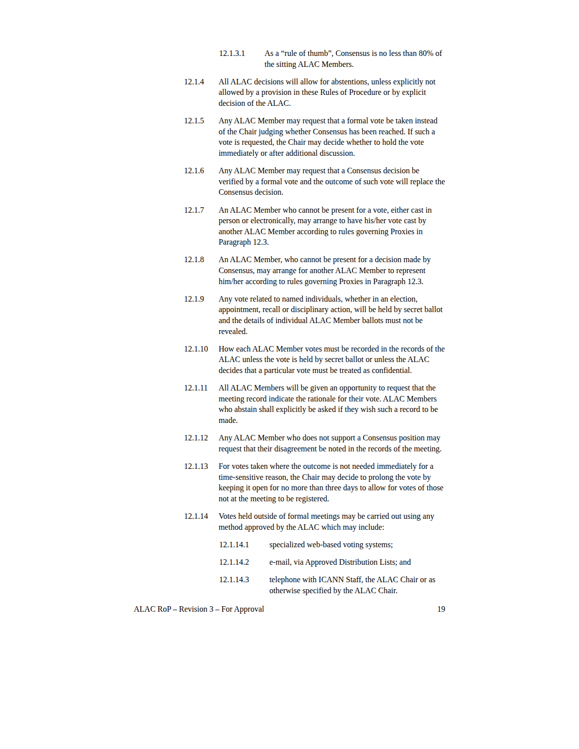12.1.3.1
As a “rule of thumb”, Consensus is no less than 80% of the sitting ALAC Members.
12.1.4
All ALAC decisions will allow for abstentions, unless explicitly not allowed by a provision in these Rules of Procedure or by explicit decision of the ALAC.
12.1.5
Any ALAC Member may request that a formal vote be taken instead of the Chair judging whether Consensus has been reached. If such a vote is requested, the Chair may decide whether to hold the vote immediately or after additional discussion.
12.1.6
Any ALAC Member may request that a Consensus decision be verified by a formal vote and the outcome of such vote will replace the Consensus decision.
12.1.7
An ALAC Member who cannot be present for a vote, either cast in person or electronically, may arrange to have his/her vote cast by another ALAC Member according to rules governing Proxies in Paragraph 12.3.
12.1.8
An ALAC Member, who cannot be present for a decision made by Consensus, may arrange for another ALAC Member to represent him/her according to rules governing Proxies in Paragraph 12.3.
12.1.9
Any vote related to named individuals, whether in an election, appointment, recall or disciplinary action, will be held by secret ballot and the details of individual ALAC Member ballots must not be revealed.
12.1.10
How each ALAC Member votes must be recorded in the records of the ALAC unless the vote is held by secret ballot or unless the ALAC decides that a particular vote must be treated as confidential.
12.1.11
All ALAC Members will be given an opportunity to request that the meeting record indicate the rationale for their vote. ALAC Members who abstain shall explicitly be asked if they wish such a record to be made.
12.1.12
Any ALAC Member who does not support a Consensus position may request that their disagreement be noted in the records of the meeting.
12.1.13
For votes taken where the outcome is not needed immediately for a time-sensitive reason, the Chair may decide to prolong the vote by keeping it open for no more than three days to allow for votes of those not at the meeting to be registered.
12.1.14
Votes held outside of formal meetings may be carried out using any method approved by the ALAC which may include:
12.1.14.1
specialized web-based voting systems;
12.1.14.2
e-mail, via Approved Distribution Lists; and
12.1.14.3
telephone with ICANN Staff, the ALAC Chair or as otherwise specified by the ALAC Chair.
ALAC RoP – Revision 3 – For Approval
19